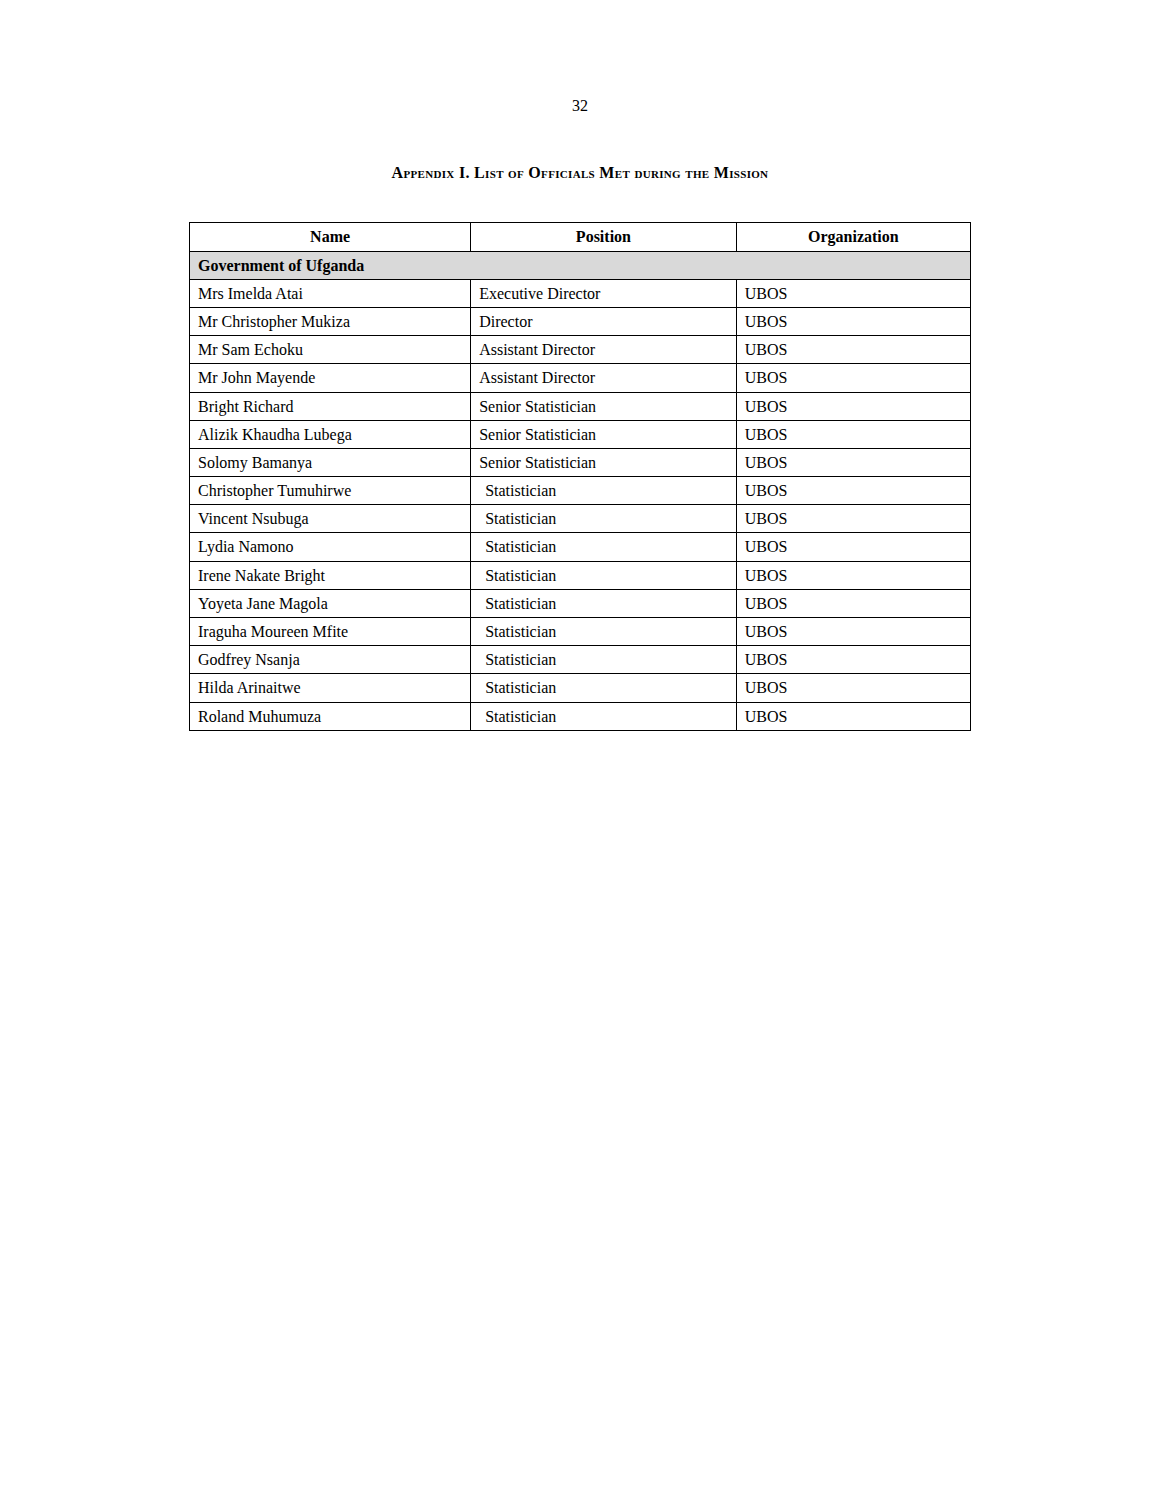32
Appendix I. List of Officials Met during the Mission
| Name | Position | Organization |
| --- | --- | --- |
| Government of Ufganda |
| Mrs Imelda Atai | Executive Director | UBOS |
| Mr Christopher Mukiza | Director | UBOS |
| Mr Sam Echoku | Assistant Director | UBOS |
| Mr John Mayende | Assistant Director | UBOS |
| Bright Richard | Senior Statistician | UBOS |
| Alizik Khaudha Lubega | Senior Statistician | UBOS |
| Solomy Bamanya | Senior Statistician | UBOS |
| Christopher Tumuhirwe | Statistician | UBOS |
| Vincent Nsubuga | Statistician | UBOS |
| Lydia Namono | Statistician | UBOS |
| Irene Nakate Bright | Statistician | UBOS |
| Yoyeta Jane Magola | Statistician | UBOS |
| Iraguha Moureen Mfite | Statistician | UBOS |
| Godfrey Nsanja | Statistician | UBOS |
| Hilda Arinaitwe | Statistician | UBOS |
| Roland Muhumuza | Statistician | UBOS |